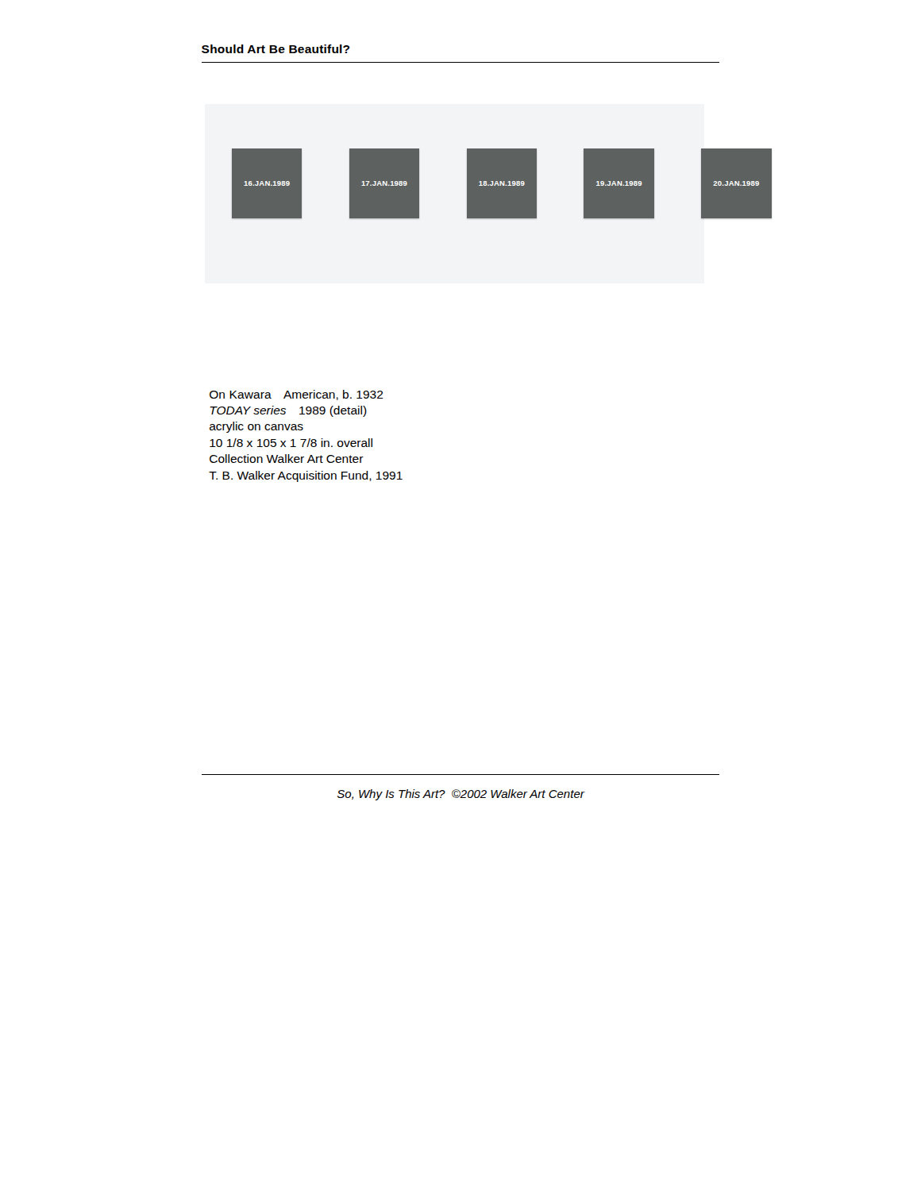Should Art Be Beautiful?
16.JAN.1989
17.JAN.1989
18.JAN.1989
19.JAN.1989
20.JAN.1989
On Kawara American, b. 1932
TODAY series 1989 (detail)
acrylic on canvas
10 1/8 x 105 x 1 7/8 in. overall
Collection Walker Art Center
T. B. Walker Acquisition Fund, 1991
So, Why Is This Art? ©2002 Walker Art Center